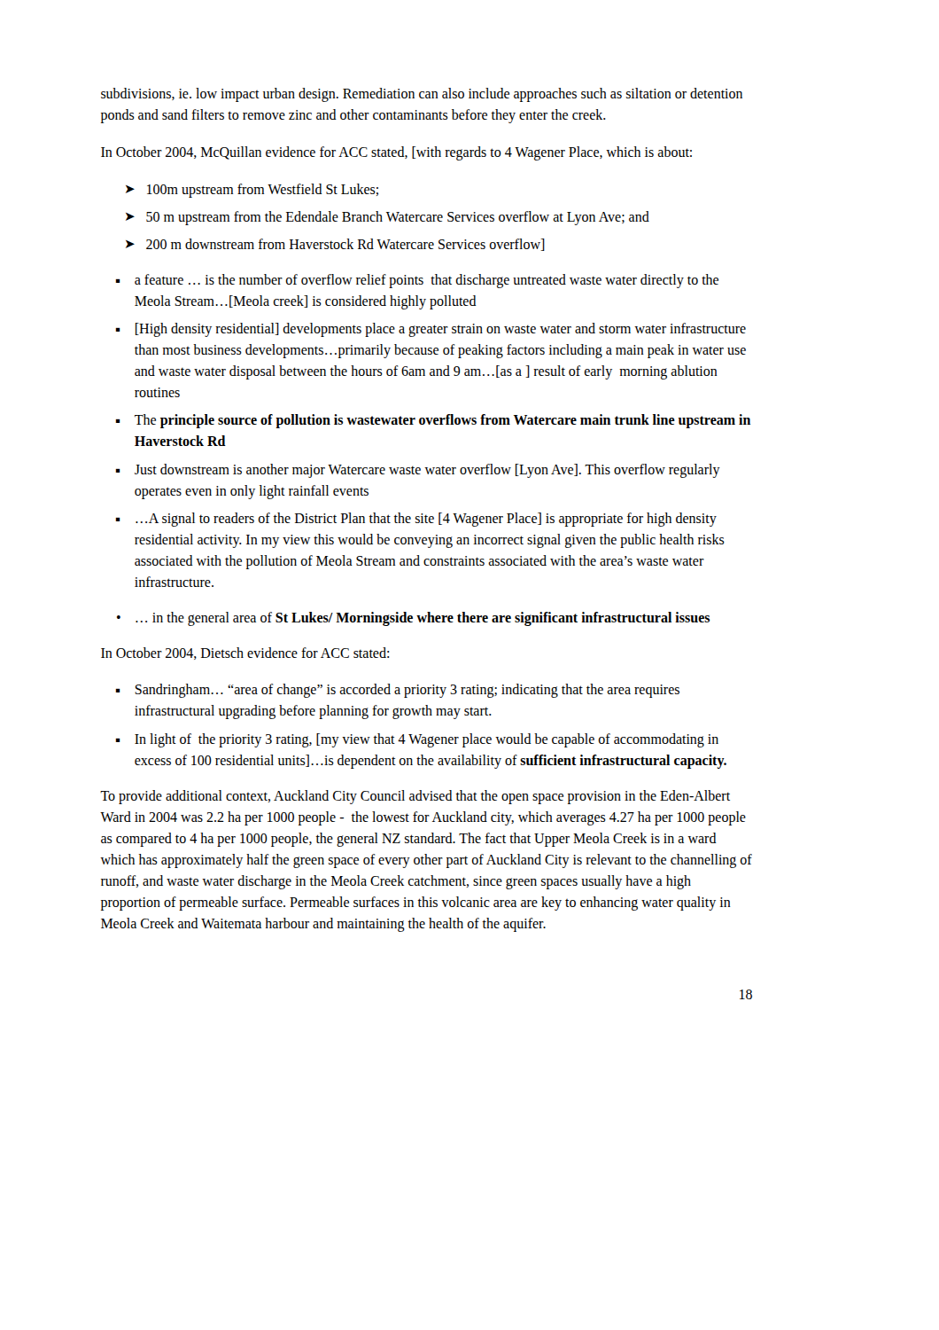subdivisions, ie. low impact urban design. Remediation can also include approaches such as siltation or detention ponds and sand filters to remove zinc and other contaminants before they enter the creek.
In October 2004, McQuillan evidence for ACC stated, [with regards to 4 Wagener Place, which is about:
100m upstream from Westfield St Lukes;
50 m upstream from the Edendale Branch Watercare Services overflow at Lyon Ave; and
200 m downstream from Haverstock Rd Watercare Services overflow]
a feature … is the number of overflow relief points that discharge untreated waste water directly to the Meola Stream…[Meola creek] is considered highly polluted
[High density residential] developments place a greater strain on waste water and storm water infrastructure than most business developments…primarily because of peaking factors including a main peak in water use and waste water disposal between the hours of 6am and 9 am…[as a ] result of early morning ablution routines
The principle source of pollution is wastewater overflows from Watercare main trunk line upstream in Haverstock Rd
Just downstream is another major Watercare waste water overflow [Lyon Ave]. This overflow regularly operates even in only light rainfall events
…A signal to readers of the District Plan that the site [4 Wagener Place] is appropriate for high density residential activity. In my view this would be conveying an incorrect signal given the public health risks associated with the pollution of Meola Stream and constraints associated with the area’s waste water infrastructure.
… in the general area of St Lukes/ Morningside where there are significant infrastructural issues
In October 2004, Dietsch evidence for ACC stated:
Sandringham… “area of change” is accorded a priority 3 rating; indicating that the area requires infrastructural upgrading before planning for growth may start.
In light of the priority 3 rating, [my view that 4 Wagener place would be capable of accommodating in excess of 100 residential units]…is dependent on the availability of sufficient infrastructural capacity.
To provide additional context, Auckland City Council advised that the open space provision in the Eden-Albert Ward in 2004 was 2.2 ha per 1000 people - the lowest for Auckland city, which averages 4.27 ha per 1000 people as compared to 4 ha per 1000 people, the general NZ standard. The fact that Upper Meola Creek is in a ward which has approximately half the green space of every other part of Auckland City is relevant to the channelling of runoff, and waste water discharge in the Meola Creek catchment, since green spaces usually have a high proportion of permeable surface. Permeable surfaces in this volcanic area are key to enhancing water quality in Meola Creek and Waitemata harbour and maintaining the health of the aquifer.
18